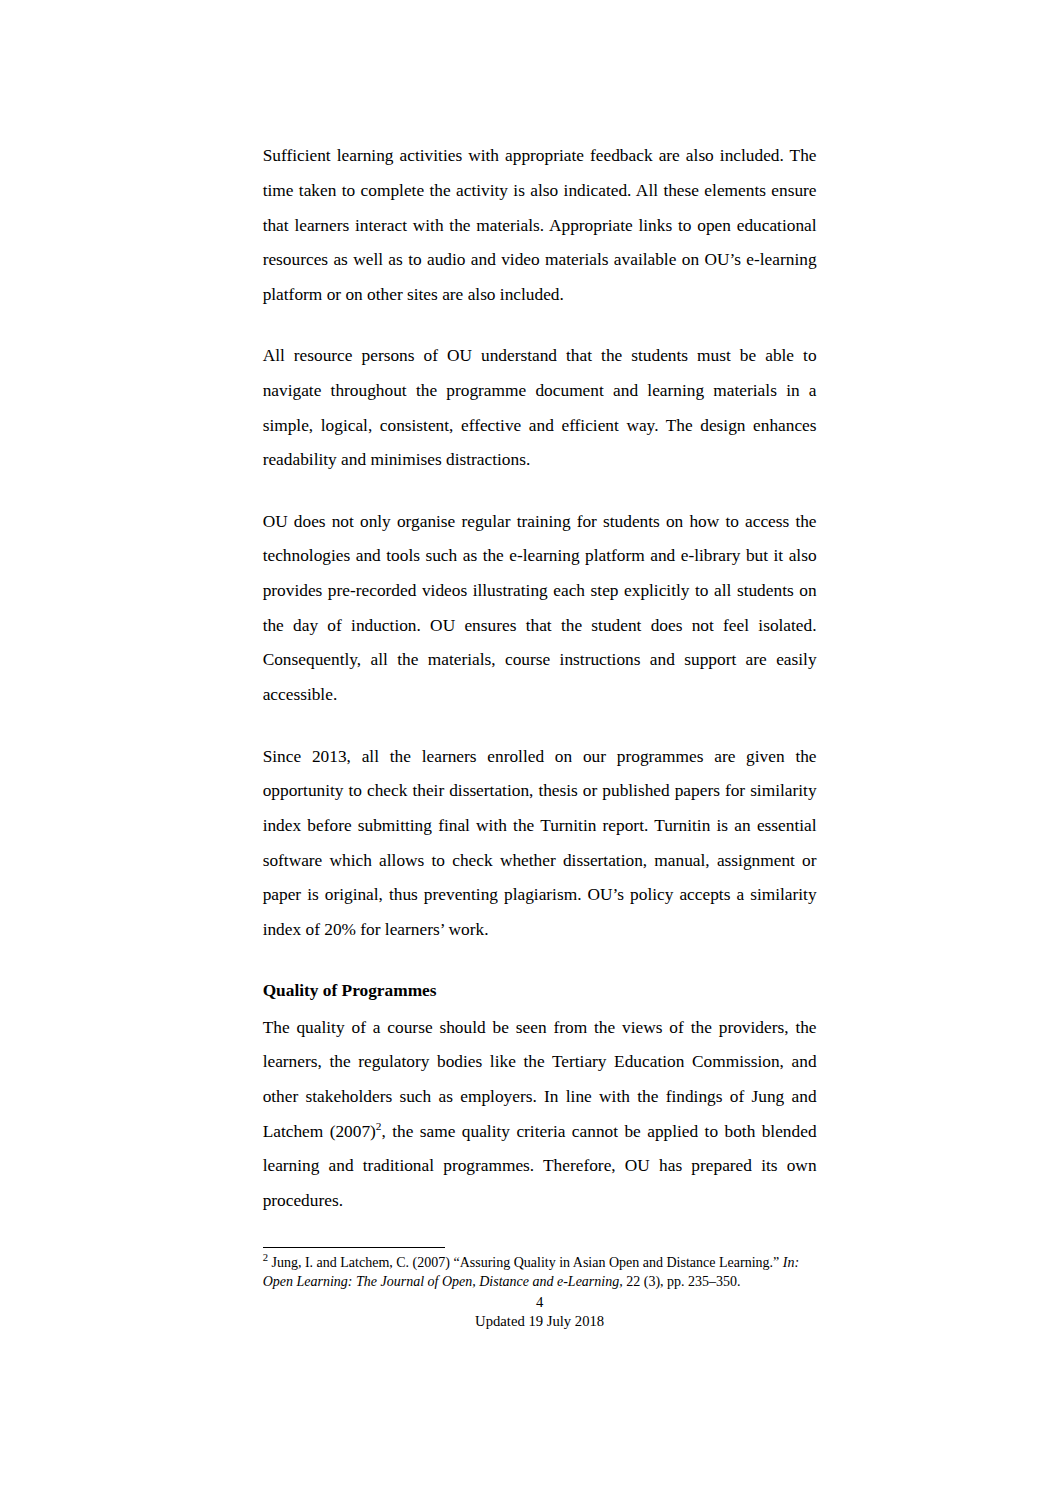Sufficient learning activities with appropriate feedback are also included. The time taken to complete the activity is also indicated. All these elements ensure that learners interact with the materials. Appropriate links to open educational resources as well as to audio and video materials available on OU’s e-learning platform or on other sites are also included.
All resource persons of OU understand that the students must be able to navigate throughout the programme document and learning materials in a simple, logical, consistent, effective and efficient way. The design enhances readability and minimises distractions.
OU does not only organise regular training for students on how to access the technologies and tools such as the e-learning platform and e-library but it also provides pre-recorded videos illustrating each step explicitly to all students on the day of induction. OU ensures that the student does not feel isolated. Consequently, all the materials, course instructions and support are easily accessible.
Since 2013, all the learners enrolled on our programmes are given the opportunity to check their dissertation, thesis or published papers for similarity index before submitting final with the Turnitin report. Turnitin is an essential software which allows to check whether dissertation, manual, assignment or paper is original, thus preventing plagiarism. OU’s policy accepts a similarity index of 20% for learners’ work.
Quality of Programmes
The quality of a course should be seen from the views of the providers, the learners, the regulatory bodies like the Tertiary Education Commission, and other stakeholders such as employers. In line with the findings of Jung and Latchem (2007)2, the same quality criteria cannot be applied to both blended learning and traditional programmes. Therefore, OU has prepared its own procedures.
2 Jung, I. and Latchem, C. (2007) “Assuring Quality in Asian Open and Distance Learning.” In: Open Learning: The Journal of Open, Distance and e-Learning, 22 (3), pp. 235–350.
4
Updated 19 July 2018